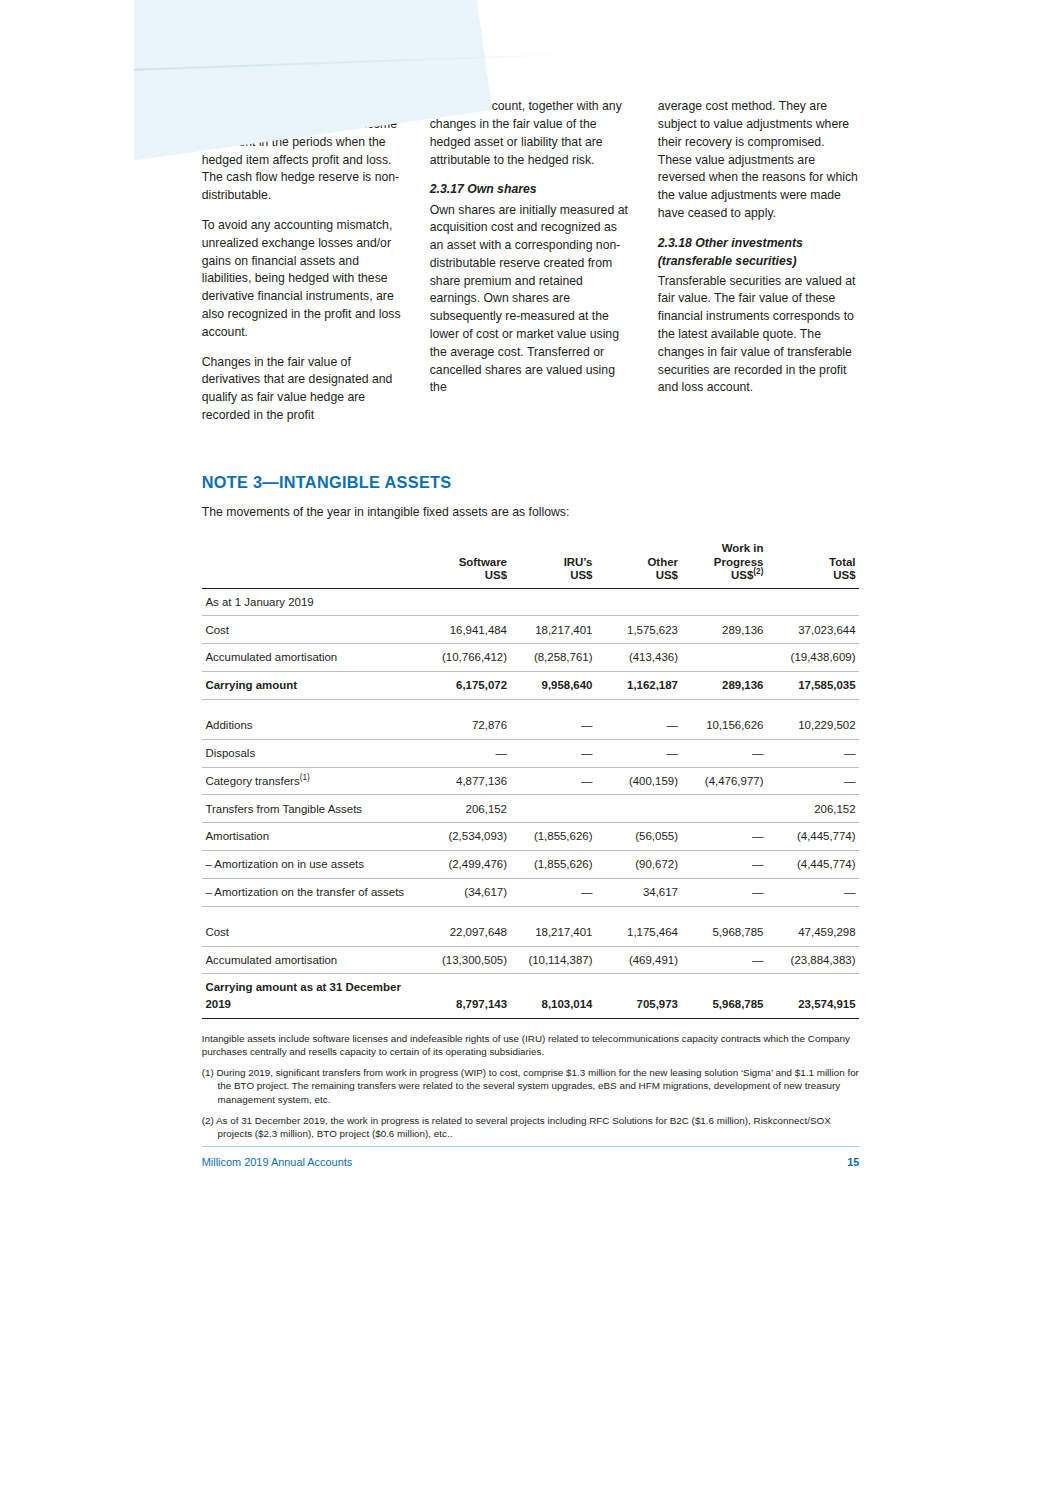(gain). Amounts accumulated in equity are reclassified to the income statement in the periods when the hedged item affects profit and loss. The cash flow hedge reserve is non-distributable.
To avoid any accounting mismatch, unrealized exchange losses and/or gains on financial assets and liabilities, being hedged with these derivative financial instruments, are also recognized in the profit and loss account.
Changes in the fair value of derivatives that are designated and qualify as fair value hedge are recorded in the profit
and loss account, together with any changes in the fair value of the hedged asset or liability that are attributable to the hedged risk.
2.3.17 Own shares
Own shares are initially measured at acquisition cost and recognized as an asset with a corresponding non-distributable reserve created from share premium and retained earnings. Own shares are subsequently re-measured at the lower of cost or market value using the average cost. Transferred or cancelled shares are valued using the
average cost method. They are subject to value adjustments where their recovery is compromised. These value adjustments are reversed when the reasons for which the value adjustments were made have ceased to apply.
2.3.18 Other investments (transferable securities)
Transferable securities are valued at fair value. The fair value of these financial instruments corresponds to the latest available quote. The changes in fair value of transferable securities are recorded in the profit and loss account.
NOTE 3—INTANGIBLE ASSETS
The movements of the year in intangible fixed assets are as follows:
| | Software US$ | IRU’s US$ | Other US$ | Work in Progress US$ (2) | Total US$ |
| --- | --- | --- | --- | --- | --- |
| As at 1 January 2019 | | | | | |
| Cost | 16,941,484 | 18,217,401 | 1,575,623 | 289,136 | 37,023,644 |
| Accumulated amortisation | (10,766,412) | (8,258,761) | (413,436) | | (19,438,609) |
| Carrying amount | 6,175,072 | 9,958,640 | 1,162,187 | 289,136 | 17,585,035 |
| Additions | 72,876 | — | — | 10,156,626 | 10,229,502 |
| Disposals | — | — | — | — | — |
| Category transfers (1) | 4,877,136 | — | (400,159) | (4,476,977) | — |
| Transfers from Tangible Assets | 206,152 | | | | 206,152 |
| Amortisation | (2,534,093) | (1,855,626) | (56,055) | — | (4,445,774) |
| – Amortization on in use assets | (2,499,476) | (1,855,626) | (90,672) | — | (4,445,774) |
| – Amortization on the transfer of assets | (34,617) | — | 34,617 | — | — |
| Cost | 22,097,648 | 18,217,401 | 1,175,464 | 5,968,785 | 47,459,298 |
| Accumulated amortisation | (13,300,505) | (10,114,387) | (469,491) | — | (23,884,383) |
| Carrying amount as at 31 December 2019 | 8,797,143 | 8,103,014 | 705,973 | 5,968,785 | 23,574,915 |
Intangible assets include software licenses and indefeasible rights of use (IRU) related to telecommunications capacity contracts which the Company purchases centrally and resells capacity to certain of its operating subsidiaries.
(1) During 2019, significant transfers from work in progress (WIP) to cost, comprise $1.3 million for the new leasing solution ‘Sigma’ and $1.1 million for the BTO project. The remaining transfers were related to the several system upgrades, eBS and HFM migrations, development of new treasury management system, etc.
(2) As of 31 December 2019, the work in progress is related to several projects including RFC Solutions for B2C ($1.6 million), Riskconnect/SOX projects ($2.3 million), BTO project ($0.6 million), etc..
Millicom 2019 Annual Accounts
15